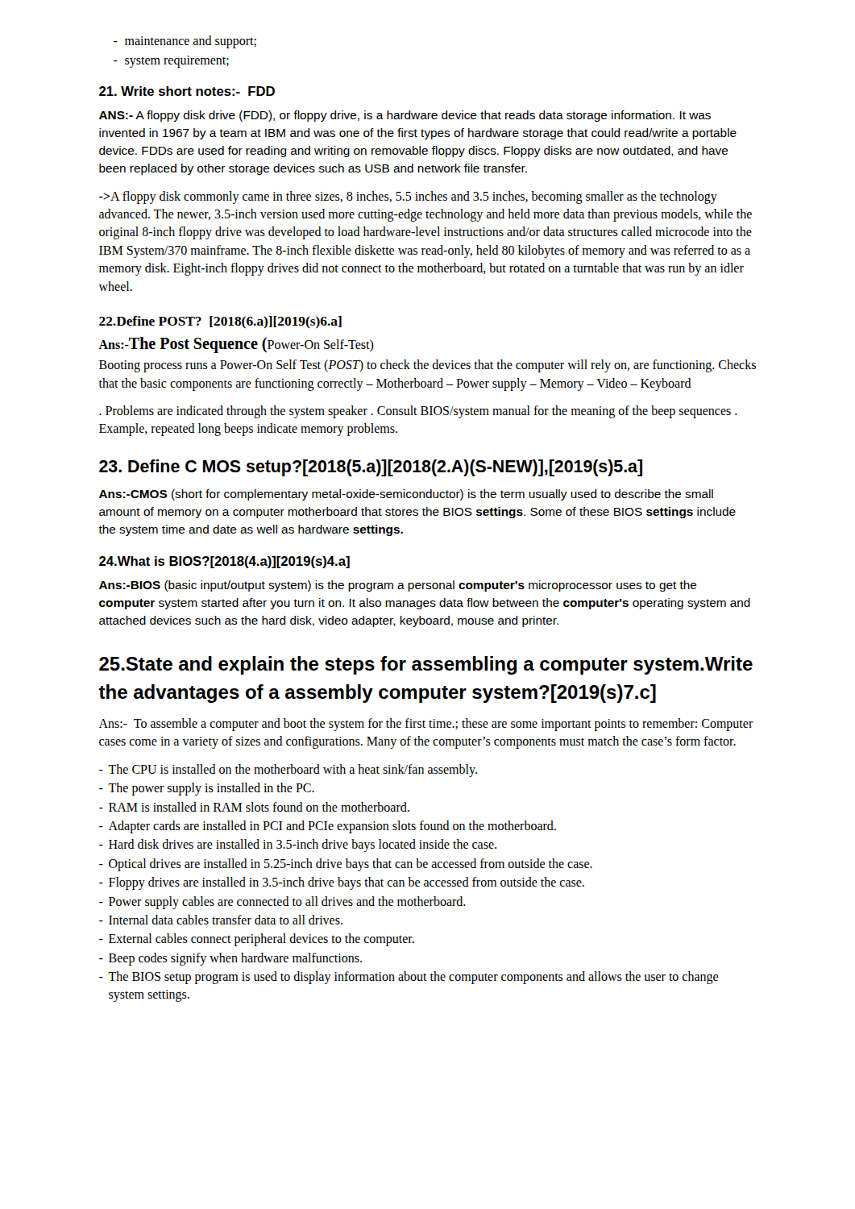maintenance and support;
system requirement;
21. Write short notes:- FDD
ANS:- A floppy disk drive (FDD), or floppy drive, is a hardware device that reads data storage information. It was invented in 1967 by a team at IBM and was one of the first types of hardware storage that could read/write a portable device. FDDs are used for reading and writing on removable floppy discs. Floppy disks are now outdated, and have been replaced by other storage devices such as USB and network file transfer.
->A floppy disk commonly came in three sizes, 8 inches, 5.5 inches and 3.5 inches, becoming smaller as the technology advanced. The newer, 3.5-inch version used more cutting-edge technology and held more data than previous models, while the original 8-inch floppy drive was developed to load hardware-level instructions and/or data structures called microcode into the IBM System/370 mainframe. The 8-inch flexible diskette was read-only, held 80 kilobytes of memory and was referred to as a memory disk. Eight-inch floppy drives did not connect to the motherboard, but rotated on a turntable that was run by an idler wheel.
22.Define POST? [2018(6.a)][2019(s)6.a]
Ans:-The Post Sequence (Power-On Self-Test)
Booting process runs a Power-On Self Test (POST) to check the devices that the computer will rely on, are functioning. Checks that the basic components are functioning correctly – Motherboard – Power supply – Memory – Video – Keyboard
. Problems are indicated through the system speaker . Consult BIOS/system manual for the meaning of the beep sequences . Example, repeated long beeps indicate memory problems.
23. Define C MOS setup?[2018(5.a)][2018(2.A)(S-NEW)],[2019(s)5.a]
Ans:-CMOS (short for complementary metal-oxide-semiconductor) is the term usually used to describe the small amount of memory on a computer motherboard that stores the BIOS settings. Some of these BIOS settings include the system time and date as well as hardware settings.
24.What is BIOS?[2018(4.a)][2019(s)4.a]
Ans:-BIOS (basic input/output system) is the program a personal computer's microprocessor uses to get the computer system started after you turn it on. It also manages data flow between the computer's operating system and attached devices such as the hard disk, video adapter, keyboard, mouse and printer.
25.State and explain the steps for assembling a computer system.Write the advantages of a assembly computer system?[2019(s)7.c]
Ans:- To assemble a computer and boot the system for the first time.; these are some important points to remember: Computer cases come in a variety of sizes and configurations. Many of the computer’s components must match the case’s form factor.
The CPU is installed on the motherboard with a heat sink/fan assembly.
The power supply is installed in the PC.
RAM is installed in RAM slots found on the motherboard.
Adapter cards are installed in PCI and PCIe expansion slots found on the motherboard.
Hard disk drives are installed in 3.5-inch drive bays located inside the case.
Optical drives are installed in 5.25-inch drive bays that can be accessed from outside the case.
Floppy drives are installed in 3.5-inch drive bays that can be accessed from outside the case.
Power supply cables are connected to all drives and the motherboard.
Internal data cables transfer data to all drives.
External cables connect peripheral devices to the computer.
Beep codes signify when hardware malfunctions.
The BIOS setup program is used to display information about the computer components and allows the user to change system settings.